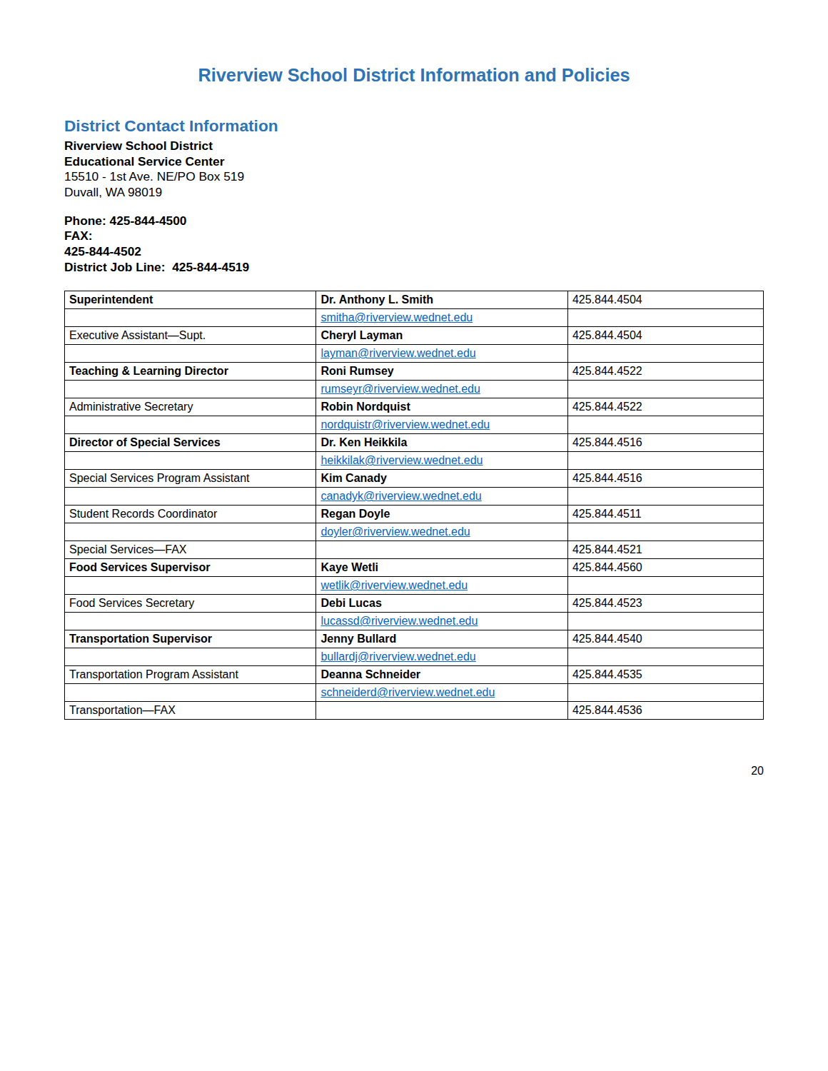Riverview School District Information and Policies
District Contact Information
Riverview School District Educational Service Center 15510 - 1st Ave. NE/PO Box 519 Duvall, WA 98019
Phone: 425-844-4500 FAX: 425-844-4502 District Job Line: 425-844-4519
| Superintendent | Dr. Anthony L. Smith | 425.844.4504 |
| | smitha@riverview.wednet.edu | |
| Executive Assistant—Supt. | Cheryl Layman | 425.844.4504 |
| | layman@riverview.wednet.edu | |
| Teaching & Learning Director | Roni Rumsey | 425.844.4522 |
| | rumseyr@riverview.wednet.edu | |
| Administrative Secretary | Robin Nordquist | 425.844.4522 |
| | nordquistr@riverview.wednet.edu | |
| Director of Special Services | Dr. Ken Heikkila | 425.844.4516 |
| | heikkilak@riverview.wednet.edu | |
| Special Services Program Assistant | Kim Canady | 425.844.4516 |
| | canadyk@riverview.wednet.edu | |
| Student Records Coordinator | Regan Doyle | 425.844.4511 |
| | doyler@riverview.wednet.edu | |
| Special Services—FAX | | 425.844.4521 |
| Food Services Supervisor | Kaye Wetli | 425.844.4560 |
| | wetlik@riverview.wednet.edu | |
| Food Services Secretary | Debi Lucas | 425.844.4523 |
| | lucassd@riverview.wednet.edu | |
| Transportation Supervisor | Jenny Bullard | 425.844.4540 |
| | bullardj@riverview.wednet.edu | |
| Transportation Program Assistant | Deanna Schneider | 425.844.4535 |
| | schneiderd@riverview.wednet.edu | |
| Transportation—FAX | | 425.844.4536 |
20